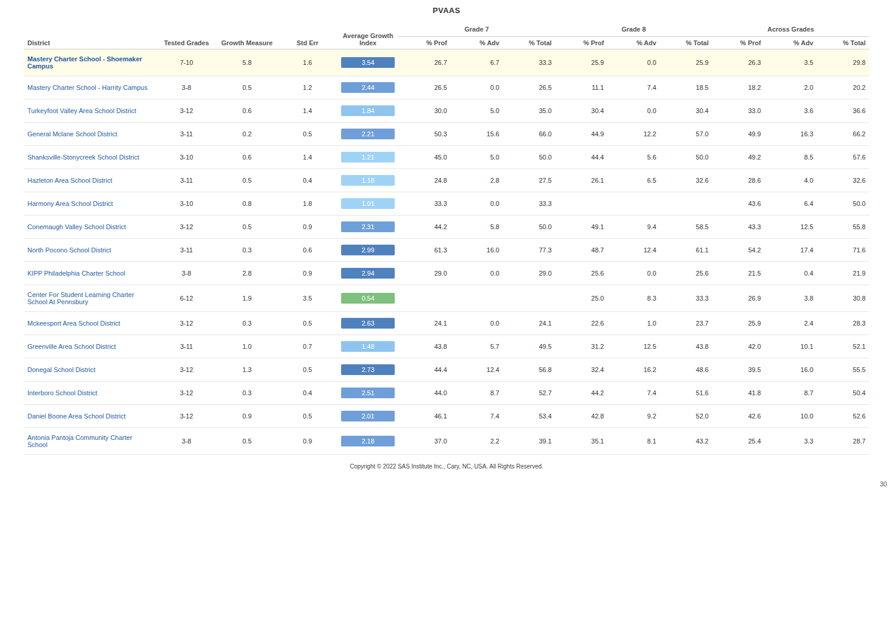PVAAS
| District | Tested Grades | Growth Measure | Std Err | Average Growth Index | Grade 7 | Grade 8 | Across Grades |
| --- | --- | --- | --- | --- | --- | --- | --- |
| % Prof | % Adv | % Total | % Prof | % Adv | % Total | % Prof | % Adv | % Total |
| Mastery Charter School - Shoemaker Campus | 7-10 | 5.8 | 1.6 | 3.54 | 26.7 | 6.7 | 33.3 | 25.9 | 0.0 | 25.9 | 26.3 | 3.5 | 29.8 |
| Mastery Charter School - Harrity Campus | 3-8 | 0.5 | 1.2 | 2.44 | 26.5 | 0.0 | 26.5 | 11.1 | 7.4 | 18.5 | 18.2 | 2.0 | 20.2 |
| Turkeyfoot Valley Area School District | 3-12 | 0.6 | 1.4 | 1.84 | 30.0 | 5.0 | 35.0 | 30.4 | 0.0 | 30.4 | 33.0 | 3.6 | 36.6 |
| General Mclane School District | 3-11 | 0.2 | 0.5 | 2.21 | 50.3 | 15.6 | 66.0 | 44.9 | 12.2 | 57.0 | 49.9 | 16.3 | 66.2 |
| Shanksville-Stonycreek School District | 3-10 | 0.6 | 1.4 | 1.21 | 45.0 | 5.0 | 50.0 | 44.4 | 5.6 | 50.0 | 49.2 | 8.5 | 57.6 |
| Hazleton Area School District | 3-11 | 0.5 | 0.4 | 1.18 | 24.8 | 2.8 | 27.5 | 26.1 | 6.5 | 32.6 | 28.6 | 4.0 | 32.6 |
| Harmony Area School District | 3-10 | 0.8 | 1.8 | 1.01 | 33.3 | 0.0 | 33.3 | | | | 43.6 | 6.4 | 50.0 |
| Conemaugh Valley School District | 3-12 | 0.5 | 0.9 | 2.31 | 44.2 | 5.8 | 50.0 | 49.1 | 9.4 | 58.5 | 43.3 | 12.5 | 55.8 |
| North Pocono School District | 3-11 | 0.3 | 0.6 | 2.99 | 61.3 | 16.0 | 77.3 | 48.7 | 12.4 | 61.1 | 54.2 | 17.4 | 71.6 |
| KIPP Philadelphia Charter School | 3-8 | 2.8 | 0.9 | 2.94 | 29.0 | 0.0 | 29.0 | 25.6 | 0.0 | 25.6 | 21.5 | 0.4 | 21.9 |
| Center For Student Learning Charter School At Pennsbury | 6-12 | 1.9 | 3.5 | 0.54 | | | | 25.0 | 8.3 | 33.3 | 26.9 | 3.8 | 30.8 |
| Mckeesport Area School District | 3-12 | 0.3 | 0.5 | 2.63 | 24.1 | 0.0 | 24.1 | 22.6 | 1.0 | 23.7 | 25.9 | 2.4 | 28.3 |
| Greenville Area School District | 3-11 | 1.0 | 0.7 | 1.48 | 43.8 | 5.7 | 49.5 | 31.2 | 12.5 | 43.8 | 42.0 | 10.1 | 52.1 |
| Donegal School District | 3-12 | 1.3 | 0.5 | 2.73 | 44.4 | 12.4 | 56.8 | 32.4 | 16.2 | 48.6 | 39.5 | 16.0 | 55.5 |
| Interboro School District | 3-12 | 0.3 | 0.4 | 2.51 | 44.0 | 8.7 | 52.7 | 44.2 | 7.4 | 51.6 | 41.8 | 8.7 | 50.4 |
| Daniel Boone Area School District | 3-12 | 0.9 | 0.5 | 2.01 | 46.1 | 7.4 | 53.4 | 42.8 | 9.2 | 52.0 | 42.6 | 10.0 | 52.6 |
| Antonia Pantoja Community Charter School | 3-8 | 0.5 | 0.9 | 2.18 | 37.0 | 2.2 | 39.1 | 35.1 | 8.1 | 43.2 | 25.4 | 3.3 | 28.7 |
Copyright © 2022 SAS Institute Inc., Cary, NC, USA. All Rights Reserved.
30